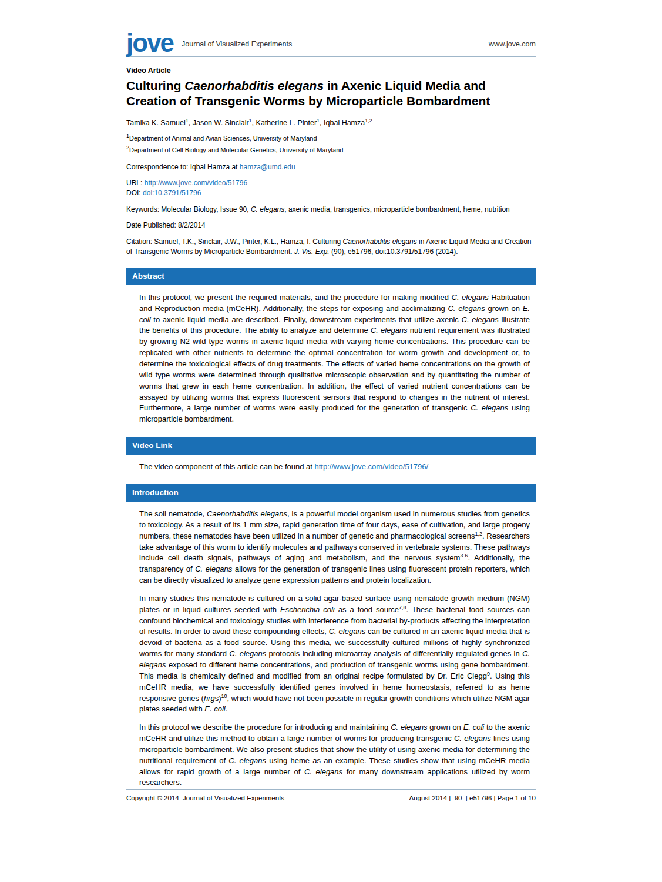jove
Journal of Visualized Experiments
www.jove.com
Video Article
Culturing Caenorhabditis elegans in Axenic Liquid Media and Creation of Transgenic Worms by Microparticle Bombardment
Tamika K. Samuel1, Jason W. Sinclair1, Katherine L. Pinter1, Iqbal Hamza1,2
1Department of Animal and Avian Sciences, University of Maryland
2Department of Cell Biology and Molecular Genetics, University of Maryland
Correspondence to: Iqbal Hamza at hamza@umd.edu
URL: http://www.jove.com/video/51796
DOI: doi:10.3791/51796
Keywords: Molecular Biology, Issue 90, C. elegans, axenic media, transgenics, microparticle bombardment, heme, nutrition
Date Published: 8/2/2014
Citation: Samuel, T.K., Sinclair, J.W., Pinter, K.L., Hamza, I. Culturing Caenorhabditis elegans in Axenic Liquid Media and Creation of Transgenic Worms by Microparticle Bombardment. J. Vis. Exp. (90), e51796, doi:10.3791/51796 (2014).
Abstract
In this protocol, we present the required materials, and the procedure for making modified C. elegans Habituation and Reproduction media (mCeHR). Additionally, the steps for exposing and acclimatizing C. elegans grown on E. coli to axenic liquid media are described. Finally, downstream experiments that utilize axenic C. elegans illustrate the benefits of this procedure. The ability to analyze and determine C. elegans nutrient requirement was illustrated by growing N2 wild type worms in axenic liquid media with varying heme concentrations. This procedure can be replicated with other nutrients to determine the optimal concentration for worm growth and development or, to determine the toxicological effects of drug treatments. The effects of varied heme concentrations on the growth of wild type worms were determined through qualitative microscopic observation and by quantitating the number of worms that grew in each heme concentration. In addition, the effect of varied nutrient concentrations can be assayed by utilizing worms that express fluorescent sensors that respond to changes in the nutrient of interest. Furthermore, a large number of worms were easily produced for the generation of transgenic C. elegans using microparticle bombardment.
Video Link
The video component of this article can be found at http://www.jove.com/video/51796/
Introduction
The soil nematode, Caenorhabditis elegans, is a powerful model organism used in numerous studies from genetics to toxicology. As a result of its 1 mm size, rapid generation time of four days, ease of cultivation, and large progeny numbers, these nematodes have been utilized in a number of genetic and pharmacological screens1,2. Researchers take advantage of this worm to identify molecules and pathways conserved in vertebrate systems. These pathways include cell death signals, pathways of aging and metabolism, and the nervous system3-6. Additionally, the transparency of C. elegans allows for the generation of transgenic lines using fluorescent protein reporters, which can be directly visualized to analyze gene expression patterns and protein localization.
In many studies this nematode is cultured on a solid agar-based surface using nematode growth medium (NGM) plates or in liquid cultures seeded with Escherichia coli as a food source7,8. These bacterial food sources can confound biochemical and toxicology studies with interference from bacterial by-products affecting the interpretation of results. In order to avoid these compounding effects, C. elegans can be cultured in an axenic liquid media that is devoid of bacteria as a food source. Using this media, we successfully cultured millions of highly synchronized worms for many standard C. elegans protocols including microarray analysis of differentially regulated genes in C. elegans exposed to different heme concentrations, and production of transgenic worms using gene bombardment. This media is chemically defined and modified from an original recipe formulated by Dr. Eric Clegg9. Using this mCeHR media, we have successfully identified genes involved in heme homeostasis, referred to as heme responsive genes (hrgs)10, which would have not been possible in regular growth conditions which utilize NGM agar plates seeded with E. coli.
In this protocol we describe the procedure for introducing and maintaining C. elegans grown on E. coli to the axenic mCeHR and utilize this method to obtain a large number of worms for producing transgenic C. elegans lines using microparticle bombardment. We also present studies that show the utility of using axenic media for determining the nutritional requirement of C. elegans using heme as an example. These studies show that using mCeHR media allows for rapid growth of a large number of C. elegans for many downstream applications utilized by worm researchers.
Copyright © 2014 Journal of Visualized Experiments
August 2014 | 90 | e51796 | Page 1 of 10